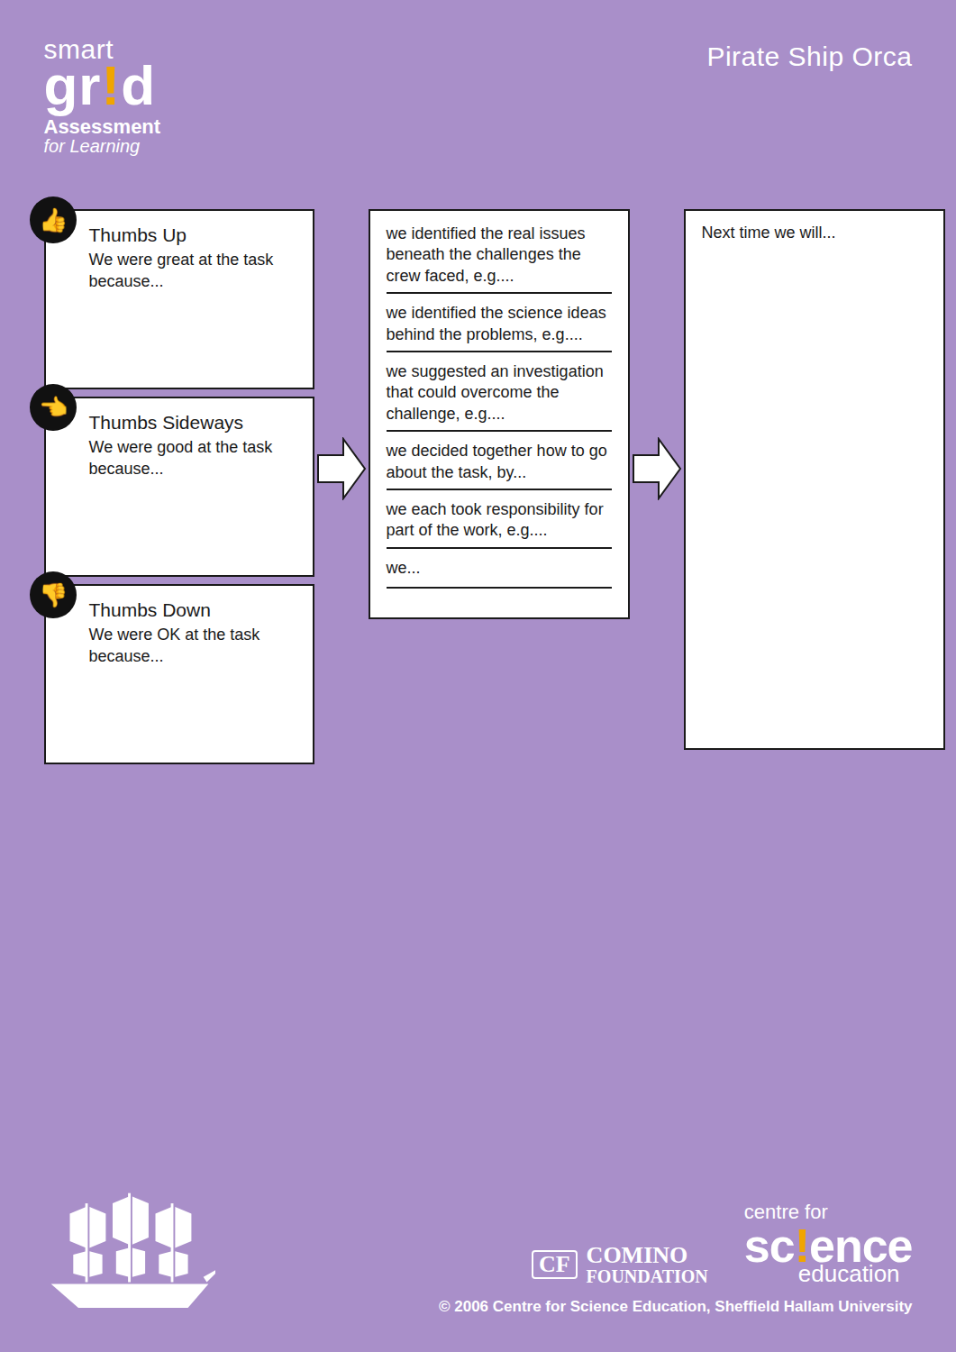smart gr!d Assessment for Learning
Pirate Ship Orca
👍
Thumbs Up We were great at the task because...
👈
Thumbs Sideways We were good at the task because...
👎
Thumbs Down We were OK at the task because...
we identified the real issues beneath the challenges the crew faced, e.g....
we identified the science ideas behind the problems, e.g....
we suggested an investigation that could overcome the challenge, e.g....
we decided together how to go about the task, by...
we each took responsibility for part of the work, e.g....
we...
Next time we will...
CF COMINO FOUNDATION
centre for sc!ence education
© 2006 Centre for Science Education, Sheffield Hallam University